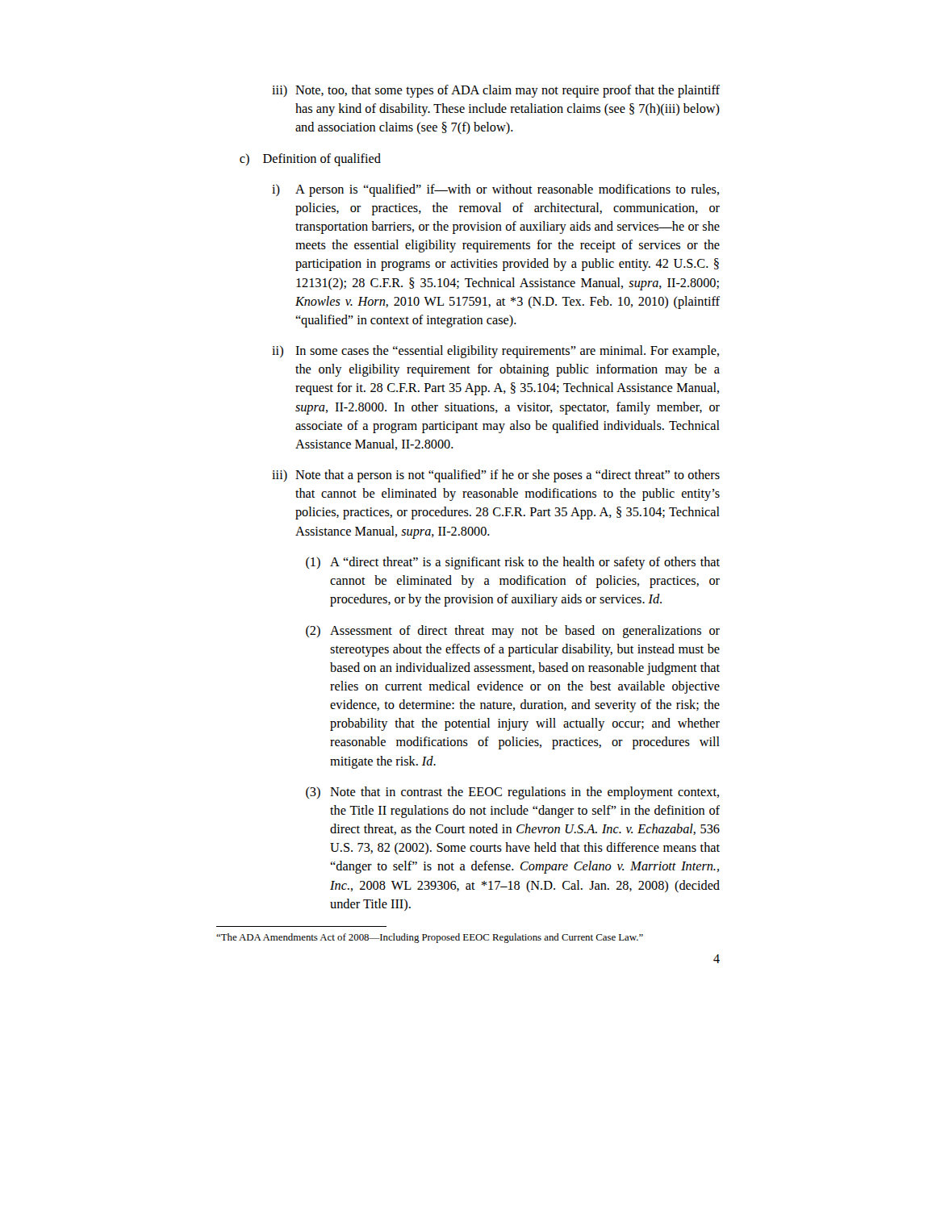iii)
Note, too, that some types of ADA claim may not require proof that the plaintiff has any kind of disability. These include retaliation claims (see § 7(h)(iii) below) and association claims (see § 7(f) below).
c)
Definition of qualified
i)
A person is “qualified” if—with or without reasonable modifications to rules, policies, or practices, the removal of architectural, communication, or transportation barriers, or the provision of auxiliary aids and services—he or she meets the essential eligibility requirements for the receipt of services or the participation in programs or activities provided by a public entity. 42 U.S.C. § 12131(2); 28 C.F.R. § 35.104; Technical Assistance Manual, supra, II-2.8000; Knowles v. Horn, 2010 WL 517591, at *3 (N.D. Tex. Feb. 10, 2010) (plaintiff “qualified” in context of integration case).
ii)
In some cases the “essential eligibility requirements” are minimal. For example, the only eligibility requirement for obtaining public information may be a request for it. 28 C.F.R. Part 35 App. A, § 35.104; Technical Assistance Manual, supra, II-2.8000. In other situations, a visitor, spectator, family member, or associate of a program participant may also be qualified individuals. Technical Assistance Manual, II-2.8000.
iii)
Note that a person is not “qualified” if he or she poses a “direct threat” to others that cannot be eliminated by reasonable modifications to the public entity’s policies, practices, or procedures. 28 C.F.R. Part 35 App. A, § 35.104; Technical Assistance Manual, supra, II-2.8000.
(1)
A “direct threat” is a significant risk to the health or safety of others that cannot be eliminated by a modification of policies, practices, or procedures, or by the provision of auxiliary aids or services. Id.
(2)
Assessment of direct threat may not be based on generalizations or stereotypes about the effects of a particular disability, but instead must be based on an individualized assessment, based on reasonable judgment that relies on current medical evidence or on the best available objective evidence, to determine: the nature, duration, and severity of the risk; the probability that the potential injury will actually occur; and whether reasonable modifications of policies, practices, or procedures will mitigate the risk. Id.
(3)
Note that in contrast the EEOC regulations in the employment context, the Title II regulations do not include “danger to self” in the definition of direct threat, as the Court noted in Chevron U.S.A. Inc. v. Echazabal, 536 U.S. 73, 82 (2002). Some courts have held that this difference means that “danger to self” is not a defense. Compare Celano v. Marriott Intern., Inc., 2008 WL 239306, at *17–18 (N.D. Cal. Jan. 28, 2008) (decided under Title III).
“The ADA Amendments Act of 2008—Including Proposed EEOC Regulations and Current Case Law.”
4